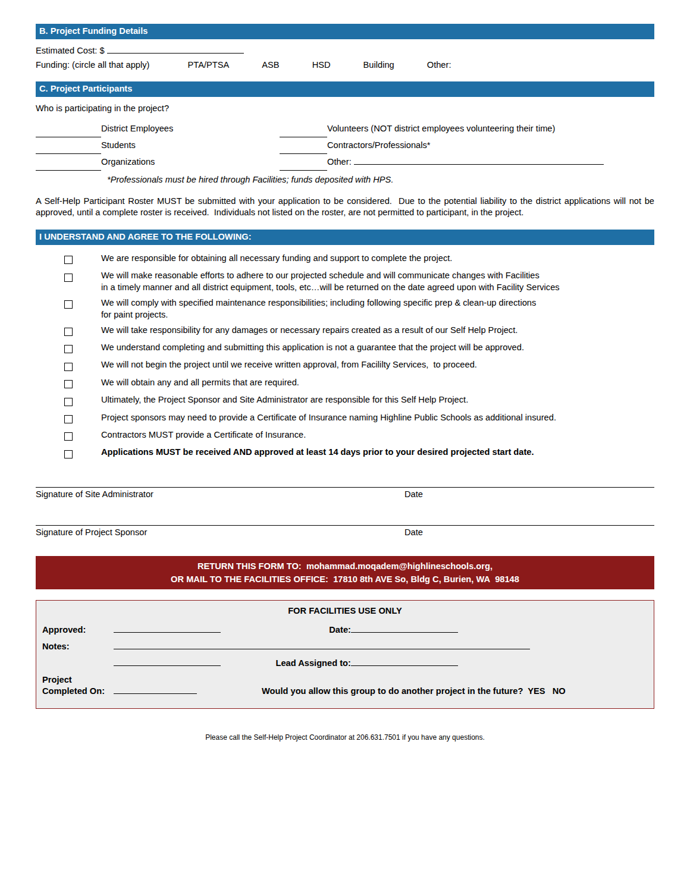B. Project Funding Details
Estimated Cost: $
Funding: (circle all that apply) PTA/PTSA ASB HSD Building Other:
C. Project Participants
Who is participating in the project?
| | District Employees | | Volunteers (NOT district employees volunteering their time) |
| | Students | | Contractors/Professionals* |
| | Organizations | | Other: |
*Professionals must be hired through Facilities; funds deposited with HPS.
A Self-Help Participant Roster MUST be submitted with your application to be considered. Due to the potential liability to the district applications will not be approved, until a complete roster is received. Individuals not listed on the roster, are not permitted to participant, in the project.
I UNDERSTAND AND AGREE TO THE FOLLOWING:
| | We are responsible for obtaining all necessary funding and support to complete the project. |
| | We will make reasonable efforts to adhere to our projected schedule and will communicate changes with Facilities in a timely manner and all district equipment, tools, etc…will be returned on the date agreed upon with Facility Services |
| | We will comply with specified maintenance responsibilities; including following specific prep & clean-up directions for paint projects. |
| | We will take responsibility for any damages or necessary repairs created as a result of our Self Help Project. |
| | We understand completing and submitting this application is not a guarantee that the project will be approved. |
| | We will not begin the project until we receive written approval, from Facililty Services, to proceed. |
| | We will obtain any and all permits that are required. |
| | Ultimately, the Project Sponsor and Site Administrator are responsible for this Self Help Project. |
| | Project sponsors may need to provide a Certificate of Insurance naming Highline Public Schools as additional insured. |
| | Contractors MUST provide a Certificate of Insurance. |
| | Applications MUST be received AND approved at least 14 days prior to your desired projected start date. |
Signature of Site Administrator Date
Signature of Project Sponsor Date
RETURN THIS FORM TO: mohammad.moqadem@highlineschools.org,
OR MAIL TO THE FACILITIES OFFICE: 17810 8th AVE So, Bldg C, Burien, WA 98148
FOR FACILITIES USE ONLY
| Approved: | | Date: | |
| Notes: | |
| | | Lead Assigned to: | |
| Project Completed On: | | Would you allow this group to do another project in the future? YES NO |
Please call the Self-Help Project Coordinator at 206.631.7501 if you have any questions.